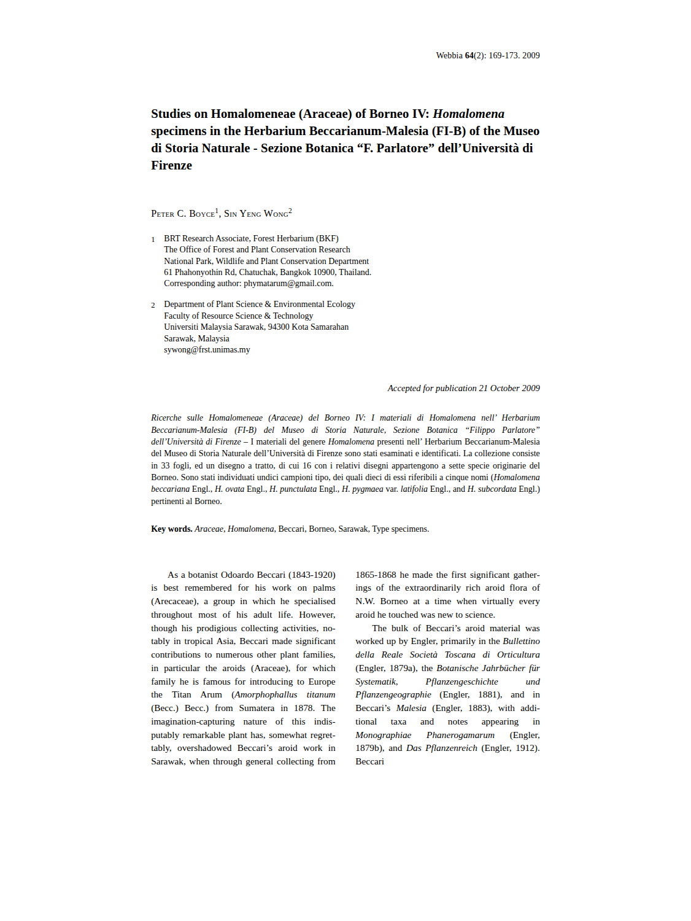Webbia 64(2): 169-173. 2009
Studies on Homalomeneae (Araceae) of Borneo IV: Homalomena specimens in the Herbarium Beccarianum-Malesia (FI-B) of the Museo di Storia Naturale - Sezione Botanica “F. Parlatore” dell’Università di Firenze
Peter C. Boyce1, Sin Yeng Wong2
1
BRT Research Associate, Forest Herbarium (BKF)
The Office of Forest and Plant Conservation Research
National Park, Wildlife and Plant Conservation Department
61 Phahonyothin Rd, Chatuchak, Bangkok 10900, Thailand.
Corresponding author: phymatarum@gmail.com.
2
Department of Plant Science & Environmental Ecology
Faculty of Resource Science & Technology
Universiti Malaysia Sarawak, 94300 Kota Samarahan
Sarawak, Malaysia
sywong@frst.unimas.my
Accepted for publication 21 October 2009
Ricerche sulle Homalomeneae (Araceae) del Borneo IV: I materiali di Homalomena nell’ Herbarium Beccarianum-Malesia (FI-B) del Museo di Storia Naturale, Sezione Botanica “Filippo Parlatore” dell’Università di Firenze – I materiali del genere Homalomena presenti nell’ Herbarium Beccarianum-Malesia del Museo di Storia Naturale dell’Università di Firenze sono stati esaminati e identificati. La collezione consiste in 33 fogli, ed un disegno a tratto, di cui 16 con i relativi disegni appartengono a sette specie originarie del Borneo. Sono stati individuati undici campioni tipo, dei quali dieci di essi riferibili a cinque nomi (Homalomena beccariana Engl., H. ovata Engl., H. punctulata Engl., H. pygmaea var. latifolia Engl., and H. subcordata Engl.) pertinenti al Borneo.
Key words. Araceae, Homalomena, Beccari, Borneo, Sarawak, Type specimens.
As a botanist Odoardo Beccari (1843-1920) is best remembered for his work on palms (Arecaceae), a group in which he specialised throughout most of his adult life. However, though his prodigious collecting activities, notably in tropical Asia, Beccari made significant contributions to numerous other plant families, in particular the aroids (Araceae), for which family he is famous for introducing to Europe the Titan Arum (Amorphophallus titanum (Becc.) Becc.) from Sumatera in 1878. The imagination-capturing nature of this indisputably remarkable plant has, somewhat regrettably, overshadowed Beccari’s aroid work in Sarawak, when through general collecting from 1865-1868 he made the first significant gatherings of the extraordinarily rich aroid flora of N.W. Borneo at a time when virtually every aroid he touched was new to science.
The bulk of Beccari’s aroid material was worked up by Engler, primarily in the Bullettino della Reale Società Toscana di Orticultura (Engler, 1879a), the Botanische Jahrbücher für Systematik, Pflanzengeschichte und Pflanzengeographie (Engler, 1881), and in Beccari’s Malesia (Engler, 1883), with additional taxa and notes appearing in Monographiae Phanerogamarum (Engler, 1879b), and Das Pflanzenreich (Engler, 1912). Beccari